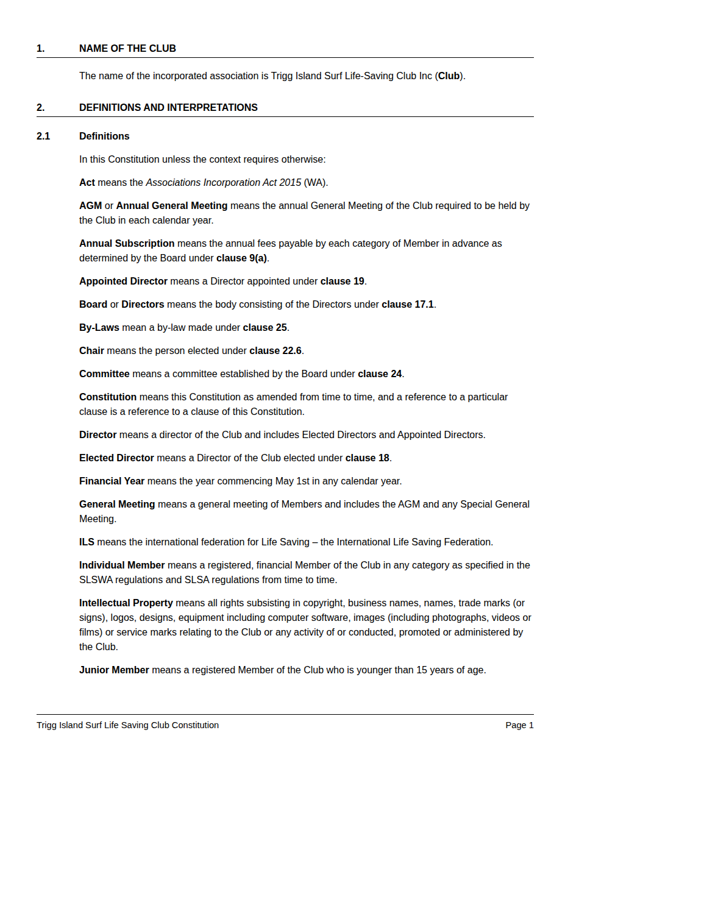1. Name of the Club
The name of the incorporated association is Trigg Island Surf Life-Saving Club Inc (Club).
2. Definitions and Interpretations
2.1 Definitions
In this Constitution unless the context requires otherwise:
Act means the Associations Incorporation Act 2015 (WA).
AGM or Annual General Meeting means the annual General Meeting of the Club required to be held by the Club in each calendar year.
Annual Subscription means the annual fees payable by each category of Member in advance as determined by the Board under clause 9(a).
Appointed Director means a Director appointed under clause 19.
Board or Directors means the body consisting of the Directors under clause 17.1.
By-Laws mean a by-law made under clause 25.
Chair means the person elected under clause 22.6.
Committee means a committee established by the Board under clause 24.
Constitution means this Constitution as amended from time to time, and a reference to a particular clause is a reference to a clause of this Constitution.
Director means a director of the Club and includes Elected Directors and Appointed Directors.
Elected Director means a Director of the Club elected under clause 18.
Financial Year means the year commencing May 1st in any calendar year.
General Meeting means a general meeting of Members and includes the AGM and any Special General Meeting.
ILS means the international federation for Life Saving – the International Life Saving Federation.
Individual Member means a registered, financial Member of the Club in any category as specified in the SLSWA regulations and SLSA regulations from time to time.
Intellectual Property means all rights subsisting in copyright, business names, names, trade marks (or signs), logos, designs, equipment including computer software, images (including photographs, videos or films) or service marks relating to the Club or any activity of or conducted, promoted or administered by the Club.
Junior Member means a registered Member of the Club who is younger than 15 years of age.
Trigg Island Surf Life Saving Club Constitution Page 1